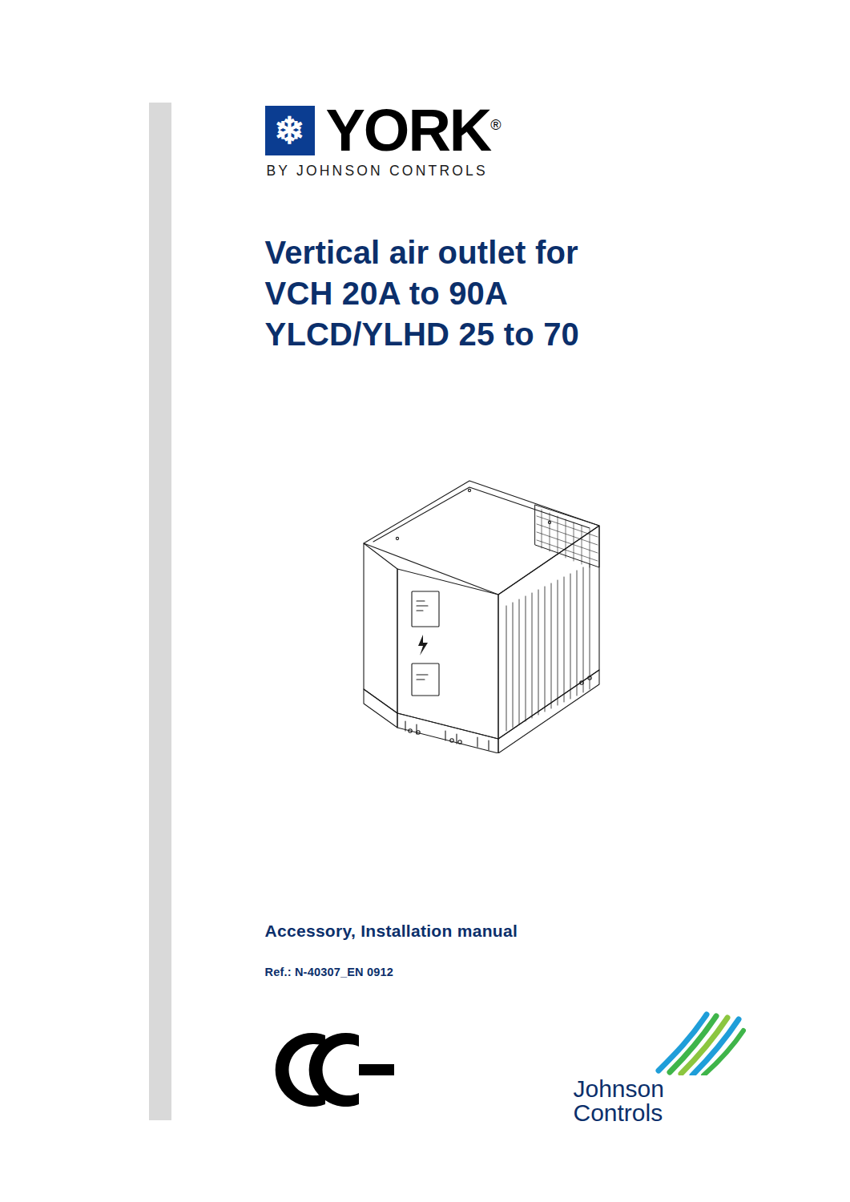❄
YORK®
BY JOHNSON CONTROLS
Vertical air outlet for
VCH 20A to 90A
YLCD/YLHD 25 to 70
Accessory, Installation manual
Ref.: N-40307_EN 0912
Johnson
Controls